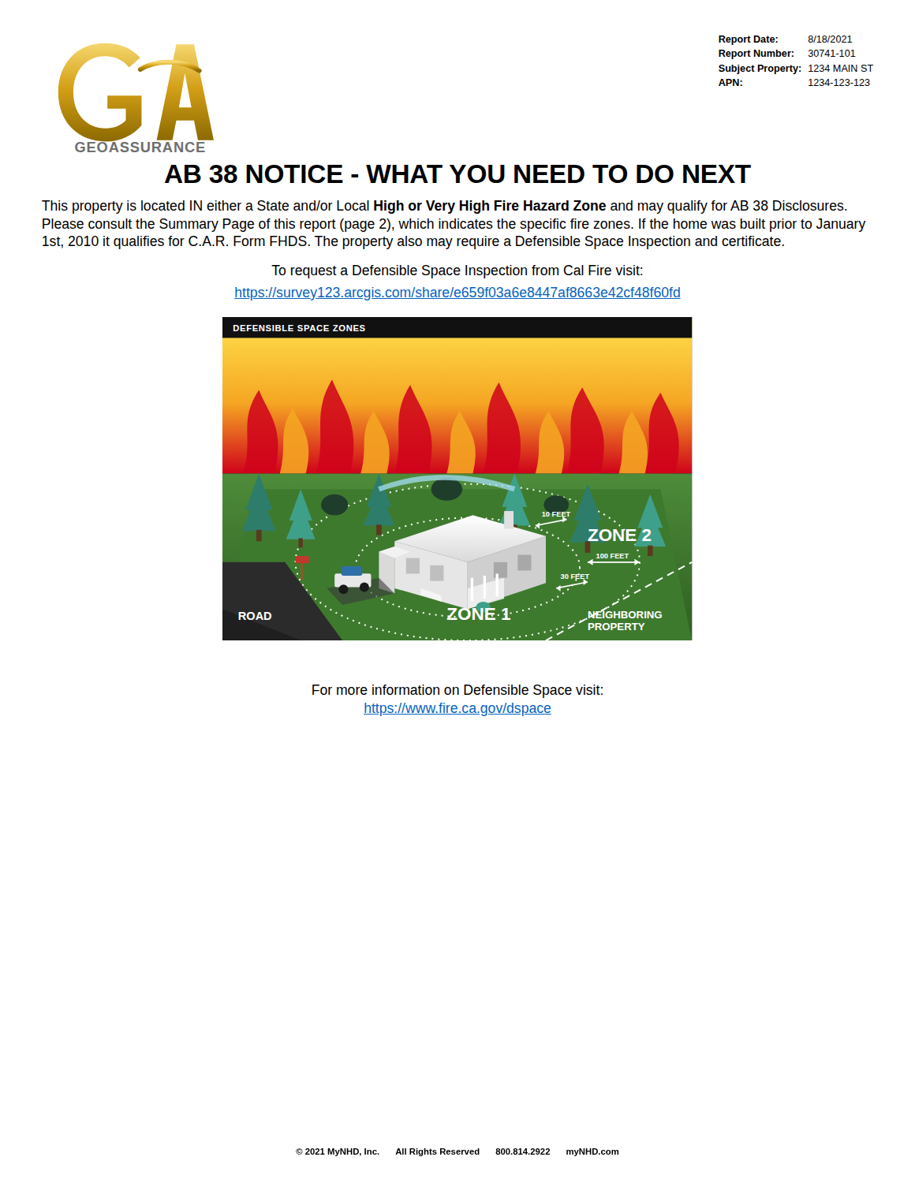GEOASSURANCE
| Report Date: | 8/18/2021 |
| Report Number: | 30741-101 |
| Subject Property: | 1234 MAIN ST |
| APN: | 1234-123-123 |
AB 38 NOTICE - WHAT YOU NEED TO DO NEXT
This property is located IN either a State and/or Local High or Very High Fire Hazard Zone and may qualify for AB 38 Disclosures. Please consult the Summary Page of this report (page 2), which indicates the specific fire zones. If the home was built prior to January 1st, 2010 it qualifies for C.A.R. Form FHDS. The property also may require a Defensible Space Inspection and certificate.
To request a Defensible Space Inspection from Cal Fire visit:
https://survey123.arcgis.com/share/e659f03a6e8447af8663e42cf48f60fd
10 FEET 100 FEET 30 FEET ZONE 2 ZONE 1 ROAD NEIGHBORING PROPERTY DEFENSIBLE SPACE ZONES
For more information on Defensible Space visit:
https://www.fire.ca.gov/dspace
© 2021 MyNHD, Inc. All Rights Reserved 800.814.2922 myNHD.com